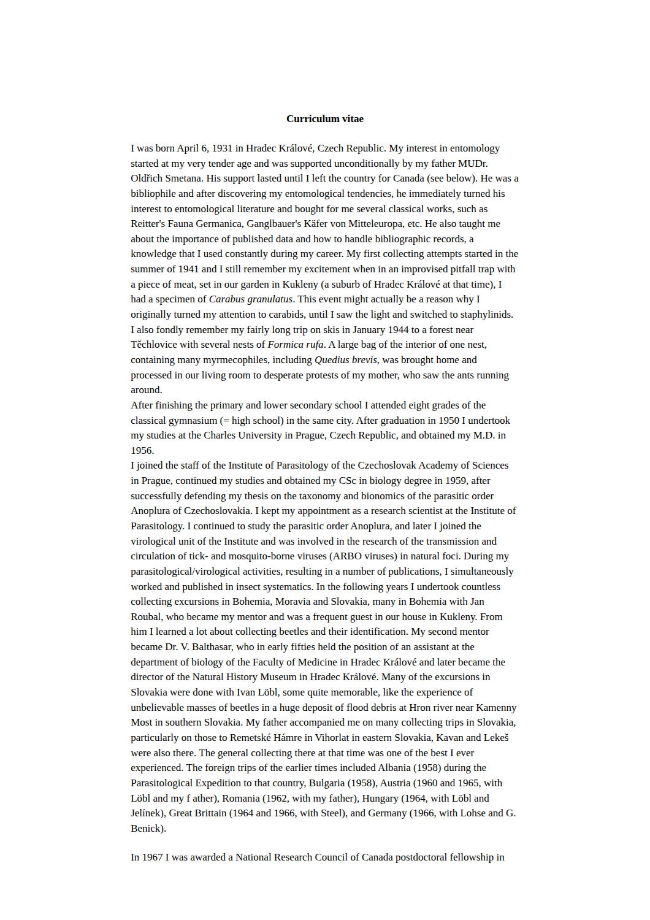Curriculum vitae
I was born April 6, 1931 in Hradec Králové, Czech Republic. My interest in entomology started at my very tender age and was supported unconditionally by my father MUDr. Oldřich Smetana. His support lasted until I left the country for Canada (see below). He was a bibliophile and after discovering my entomological tendencies, he immediately turned his interest to entomological literature and bought for me several classical works, such as Reitter's Fauna Germanica, Ganglbauer's Käfer von Mitteleuropa, etc. He also taught me about the importance of published data and how to handle bibliographic records, a knowledge that I used constantly during my career. My first collecting attempts started in the summer of 1941 and I still remember my excitement when in an improvised pitfall trap with a piece of meat, set in our garden in Kukleny (a suburb of Hradec Králové at that time), I had a specimen of Carabus granulatus. This event might actually be a reason why I originally turned my attention to carabids, until I saw the light and switched to staphylinids. I also fondly remember my fairly long trip on skis in January 1944 to a forest near Těchlovice with several nests of Formica rufa. A large bag of the interior of one nest, containing many myrmecophiles, including Quedius brevis, was brought home and processed in our living room to desperate protests of my mother, who saw the ants running around.
After finishing the primary and lower secondary school I attended eight grades of the classical gymnasium (= high school) in the same city. After graduation in 1950 I undertook my studies at the Charles University in Prague, Czech Republic, and obtained my M.D. in 1956.
I joined the staff of the Institute of Parasitology of the Czechoslovak Academy of Sciences in Prague, continued my studies and obtained my CSc in biology degree in 1959, after successfully defending my thesis on the taxonomy and bionomics of the parasitic order Anoplura of Czechoslovakia. I kept my appointment as a research scientist at the Institute of Parasitology. I continued to study the parasitic order Anoplura, and later I joined the virological unit of the Institute and was involved in the research of the transmission and circulation of tick- and mosquito-borne viruses (ARBO viruses) in natural foci. During my parasitological/virological activities, resulting in a number of publications, I simultaneously worked and published in insect systematics. In the following years I undertook countless collecting excursions in Bohemia, Moravia and Slovakia, many in Bohemia with Jan Roubal, who became my mentor and was a frequent guest in our house in Kukleny. From him I learned a lot about collecting beetles and their identification. My second mentor became Dr. V. Balthasar, who in early fifties held the position of an assistant at the department of biology of the Faculty of Medicine in Hradec Králové and later became the director of the Natural History Museum in Hradec Králové. Many of the excursions in Slovakia were done with Ivan Löbl, some quite memorable, like the experience of unbelievable masses of beetles in a huge deposit of flood debris at Hron river near Kamenny Most in southern Slovakia. My father accompanied me on many collecting trips in Slovakia, particularly on those to Remetské Hámre in Vihorlat in eastern Slovakia, Kavan and Lekeš were also there. The general collecting there at that time was one of the best I ever experienced. The foreign trips of the earlier times included Albania (1958) during the Parasitological Expedition to that country, Bulgaria (1958), Austria (1960 and 1965, with Löbl and my f ather), Romania (1962, with my father), Hungary (1964, with Löbl and Jelínek), Great Brittain (1964 and 1966, with Steel), and Germany (1966, with Lohse and G. Benick).
In 1967 I was awarded a National Research Council of Canada postdoctoral fellowship in